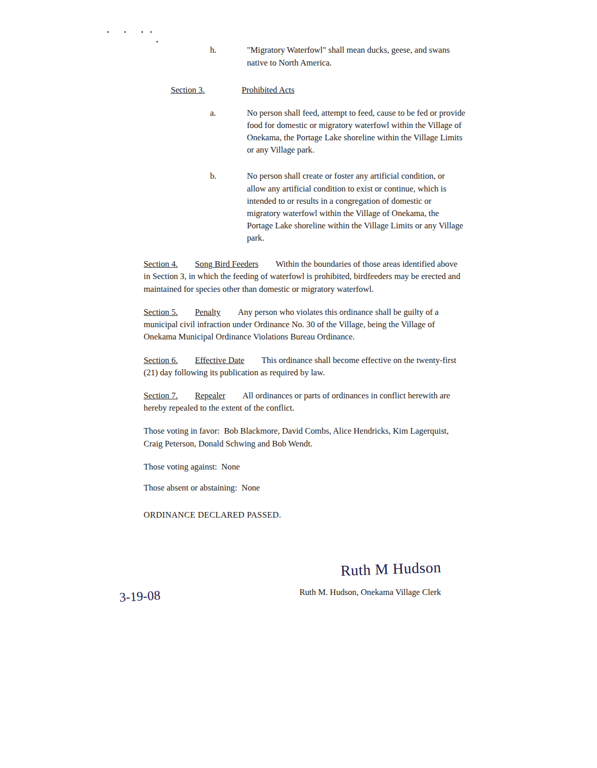• • • •
•
h.
"Migratory Waterfowl" shall mean ducks, geese, and swans native to North America.
Section 3. Prohibited Acts
a.
No person shall feed, attempt to feed, cause to be fed or provide food for domestic or migratory waterfowl within the Village of Onekama, the Portage Lake shoreline within the Village Limits or any Village park.
b.
No person shall create or foster any artificial condition, or allow any artificial condition to exist or continue, which is intended to or results in a congregation of domestic or migratory waterfowl within the Village of Onekama, the Portage Lake shoreline within the Village Limits or any Village park.
Section 4. Song Bird Feeders Within the boundaries of those areas identified above in Section 3, in which the feeding of waterfowl is prohibited, birdfeeders may be erected and maintained for species other than domestic or migratory waterfowl.
Section 5. Penalty Any person who violates this ordinance shall be guilty of a municipal civil infraction under Ordinance No. 30 of the Village, being the Village of Onekama Municipal Ordinance Violations Bureau Ordinance.
Section 6. Effective Date This ordinance shall become effective on the twenty-first (21) day following its publication as required by law.
Section 7. Repealer All ordinances or parts of ordinances in conflict herewith are hereby repealed to the extent of the conflict.
Those voting in favor: Bob Blackmore, David Combs, Alice Hendricks, Kim Lagerquist, Craig Peterson, Donald Schwing and Bob Wendt.
Those voting against: None
Those absent or abstaining: None
ORDINANCE DECLARED PASSED.
Ruth M Hudson
Ruth M. Hudson, Onekama Village Clerk
3-19-08